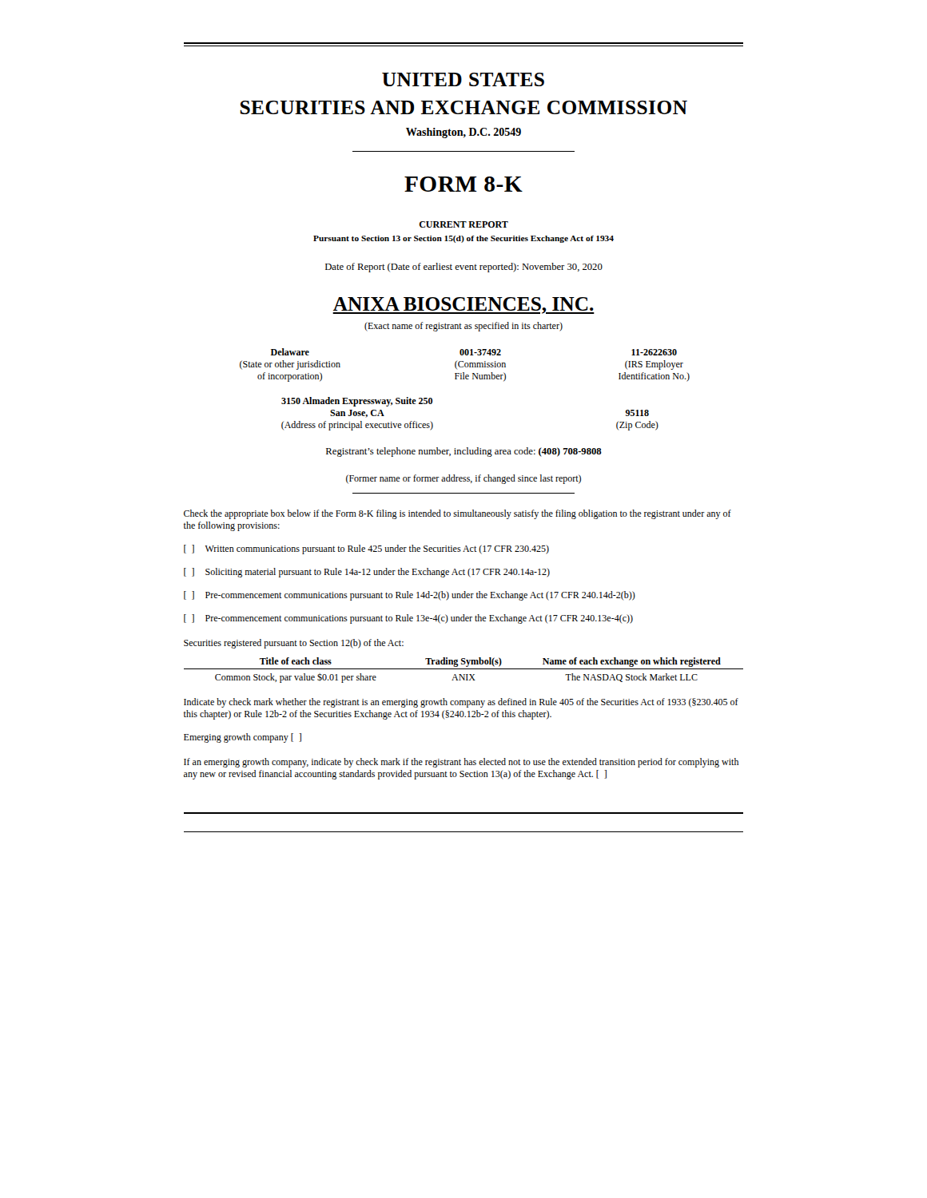UNITED STATES
SECURITIES AND EXCHANGE COMMISSION
Washington, D.C. 20549
FORM 8-K
CURRENT REPORT
Pursuant to Section 13 or Section 15(d) of the Securities Exchange Act of 1934
Date of Report (Date of earliest event reported): November 30, 2020
ANIXA BIOSCIENCES, INC.
(Exact name of registrant as specified in its charter)
| Delaware | 001-37492 | 11-2622630 |
| (State or other jurisdiction | (Commission | (IRS Employer |
| of incorporation) | File Number) | Identification No.) |
| 3150 Almaden Expressway, Suite 250 | |
| San Jose, CA | 95118 |
| (Address of principal executive offices) | (Zip Code) |
Registrant’s telephone number, including area code: (408) 708-9808
(Former name or former address, if changed since last report)
Check the appropriate box below if the Form 8-K filing is intended to simultaneously satisfy the filing obligation to the registrant under any of the following provisions:
[ ] Written communications pursuant to Rule 425 under the Securities Act (17 CFR 230.425)
[ ] Soliciting material pursuant to Rule 14a-12 under the Exchange Act (17 CFR 240.14a-12)
[ ] Pre-commencement communications pursuant to Rule 14d-2(b) under the Exchange Act (17 CFR 240.14d-2(b))
[ ] Pre-commencement communications pursuant to Rule 13e-4(c) under the Exchange Act (17 CFR 240.13e-4(c))
Securities registered pursuant to Section 12(b) of the Act:
| Title of each class | Trading Symbol(s) | Name of each exchange on which registered |
| --- | --- | --- |
| Common Stock, par value $0.01 per share | ANIX | The NASDAQ Stock Market LLC |
Indicate by check mark whether the registrant is an emerging growth company as defined in Rule 405 of the Securities Act of 1933 (§230.405 of this chapter) or Rule 12b-2 of the Securities Exchange Act of 1934 (§240.12b-2 of this chapter).
Emerging growth company [ ]
If an emerging growth company, indicate by check mark if the registrant has elected not to use the extended transition period for complying with any new or revised financial accounting standards provided pursuant to Section 13(a) of the Exchange Act. [ ]